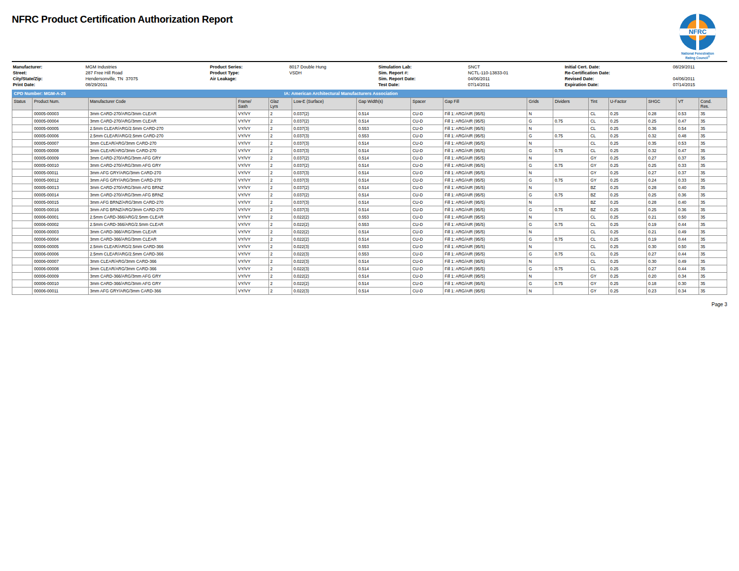NFRC Product Certification Authorization Report
NFRC
National Fenestration
Rating Council®
| Manufacturer: | MGM Industries | Product Series: | 8017 Double Hung | Simulation Lab: | SNCT | Initial Cert. Date: | 08/29/2011 |
| Street: | 287 Free Hill Road | Product Type: | VSDH | Sim. Report #: | NCTL-110-13833-01 | Re-Certification Date: | |
| City/State/Zip: | Hendersonville, TN 37075 | Air Leakage: | | Sim. Report Date: | 04/06/2011 | Revised Date: | 04/06/2011 |
| Print Date: | 08/29/2011 | | | Test Date: | 07/14/2011 | Expiration Date: | 07/14/2015 |
CPD Number: MGM-A-25
IA: American Architectural Manufacturers Association
| Status | Product Num. | Manufacturer Code | Frame/ Sash | Glaz Lyrs | Low-E (Surface) | Gap Width(s) | Spacer | Gap Fill | Grids | Dividers | Tint | U-Factor | SHGC | VT | Cond. Res. |
| --- | --- | --- | --- | --- | --- | --- | --- | --- | --- | --- | --- | --- | --- | --- | --- |
| | 00005-00003 | 3mm CARD-270/ARG/3mm CLEAR | VY/VY | 2 | 0.037(2) | 0.514 | CU-D | Fill 1: ARG/AIR (95/5) | N | | CL | 0.25 | 0.28 | 0.53 | 35 |
| | 00005-00004 | 3mm CARD-270/ARG/3mm CLEAR | VY/VY | 2 | 0.037(2) | 0.514 | CU-D | Fill 1: ARG/AIR (95/5) | G | 0.75 | CL | 0.25 | 0.25 | 0.47 | 35 |
| | 00005-00005 | 2.5mm CLEAR/ARG/2.5mm CARD-270 | VY/VY | 2 | 0.037(3) | 0.553 | CU-D | Fill 1: ARG/AIR (95/5) | N | | CL | 0.25 | 0.36 | 0.54 | 35 |
| | 00005-00006 | 2.5mm CLEAR/ARG/2.5mm CARD-270 | VY/VY | 2 | 0.037(3) | 0.553 | CU-D | Fill 1: ARG/AIR (95/5) | G | 0.75 | CL | 0.25 | 0.32 | 0.48 | 35 |
| | 00005-00007 | 3mm CLEAR/ARG/3mm CARD-270 | VY/VY | 2 | 0.037(3) | 0.514 | CU-D | Fill 1: ARG/AIR (95/5) | N | | CL | 0.25 | 0.35 | 0.53 | 35 |
| | 00005-00008 | 3mm CLEAR/ARG/3mm CARD-270 | VY/VY | 2 | 0.037(3) | 0.514 | CU-D | Fill 1: ARG/AIR (95/5) | G | 0.75 | CL | 0.25 | 0.32 | 0.47 | 35 |
| | 00005-00009 | 3mm CARD-270/ARG/3mm AFG GRY | VY/VY | 2 | 0.037(2) | 0.514 | CU-D | Fill 1: ARG/AIR (95/5) | N | | GY | 0.25 | 0.27 | 0.37 | 35 |
| | 00005-00010 | 3mm CARD-270/ARG/3mm AFG GRY | VY/VY | 2 | 0.037(2) | 0.514 | CU-D | Fill 1: ARG/AIR (95/5) | G | 0.75 | GY | 0.25 | 0.25 | 0.33 | 35 |
| | 00005-00011 | 3mm AFG GRY/ARG/3mm CARD-270 | VY/VY | 2 | 0.037(3) | 0.514 | CU-D | Fill 1: ARG/AIR (95/5) | N | | GY | 0.25 | 0.27 | 0.37 | 35 |
| | 00005-00012 | 3mm AFG GRY/ARG/3mm CARD-270 | VY/VY | 2 | 0.037(3) | 0.514 | CU-D | Fill 1: ARG/AIR (95/5) | G | 0.75 | GY | 0.25 | 0.24 | 0.33 | 35 |
| | 00005-00013 | 3mm CARD-270/ARG/3mm AFG BRNZ | VY/VY | 2 | 0.037(2) | 0.514 | CU-D | Fill 1: ARG/AIR (95/5) | N | | BZ | 0.25 | 0.28 | 0.40 | 35 |
| | 00005-00014 | 3mm CARD-270/ARG/3mm AFG BRNZ | VY/VY | 2 | 0.037(2) | 0.514 | CU-D | Fill 1: ARG/AIR (95/5) | G | 0.75 | BZ | 0.25 | 0.25 | 0.36 | 35 |
| | 00005-00015 | 3mm AFG BRNZ/ARG/3mm CARD-270 | VY/VY | 2 | 0.037(3) | 0.514 | CU-D | Fill 1: ARG/AIR (95/5) | N | | BZ | 0.25 | 0.28 | 0.40 | 35 |
| | 00005-00016 | 3mm AFG BRNZ/ARG/3mm CARD-270 | VY/VY | 2 | 0.037(3) | 0.514 | CU-D | Fill 1: ARG/AIR (95/5) | G | 0.75 | BZ | 0.25 | 0.25 | 0.36 | 35 |
| | 00006-00001 | 2.5mm CARD-366/ARG/2.5mm CLEAR | VY/VY | 2 | 0.022(2) | 0.553 | CU-D | Fill 1: ARG/AIR (95/5) | N | | CL | 0.25 | 0.21 | 0.50 | 35 |
| | 00006-00002 | 2.5mm CARD-366/ARG/2.5mm CLEAR | VY/VY | 2 | 0.022(2) | 0.553 | CU-D | Fill 1: ARG/AIR (95/5) | G | 0.75 | CL | 0.25 | 0.19 | 0.44 | 35 |
| | 00006-00003 | 3mm CARD-366/ARG/3mm CLEAR | VY/VY | 2 | 0.022(2) | 0.514 | CU-D | Fill 1: ARG/AIR (95/5) | N | | CL | 0.25 | 0.21 | 0.49 | 35 |
| | 00006-00004 | 3mm CARD-366/ARG/3mm CLEAR | VY/VY | 2 | 0.022(2) | 0.514 | CU-D | Fill 1: ARG/AIR (95/5) | G | 0.75 | CL | 0.25 | 0.19 | 0.44 | 35 |
| | 00006-00005 | 2.5mm CLEAR/ARG/2.5mm CARD-366 | VY/VY | 2 | 0.022(3) | 0.553 | CU-D | Fill 1: ARG/AIR (95/5) | N | | CL | 0.25 | 0.30 | 0.50 | 35 |
| | 00006-00006 | 2.5mm CLEAR/ARG/2.5mm CARD-366 | VY/VY | 2 | 0.022(3) | 0.553 | CU-D | Fill 1: ARG/AIR (95/5) | G | 0.75 | CL | 0.25 | 0.27 | 0.44 | 35 |
| | 00006-00007 | 3mm CLEAR/ARG/3mm CARD-366 | VY/VY | 2 | 0.022(3) | 0.514 | CU-D | Fill 1: ARG/AIR (95/5) | N | | CL | 0.25 | 0.30 | 0.49 | 35 |
| | 00006-00008 | 3mm CLEAR/ARG/3mm CARD-366 | VY/VY | 2 | 0.022(3) | 0.514 | CU-D | Fill 1: ARG/AIR (95/5) | G | 0.75 | CL | 0.25 | 0.27 | 0.44 | 35 |
| | 00006-00009 | 3mm CARD-366/ARG/3mm AFG GRY | VY/VY | 2 | 0.022(2) | 0.514 | CU-D | Fill 1: ARG/AIR (95/5) | N | | GY | 0.25 | 0.20 | 0.34 | 35 |
| | 00006-00010 | 3mm CARD-366/ARG/3mm AFG GRY | VY/VY | 2 | 0.022(2) | 0.514 | CU-D | Fill 1: ARG/AIR (95/5) | G | 0.75 | GY | 0.25 | 0.18 | 0.30 | 35 |
| | 00006-00011 | 3mm AFG GRY/ARG/3mm CARD-366 | VY/VY | 2 | 0.022(3) | 0.514 | CU-D | Fill 1: ARG/AIR (95/5) | N | | GY | 0.25 | 0.23 | 0.34 | 35 |
Page 3